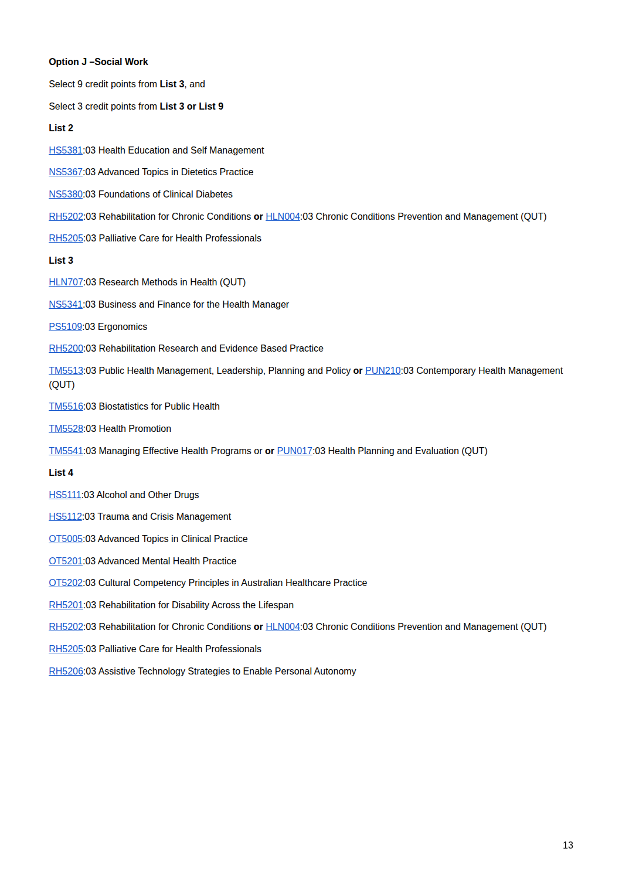Option J –Social Work
Select 9 credit points from List 3, and
Select 3 credit points from List 3 or List 9
List 2
HS5381:03 Health Education and Self Management
NS5367:03 Advanced Topics in Dietetics Practice
NS5380:03 Foundations of Clinical Diabetes
RH5202:03 Rehabilitation for Chronic Conditions or HLN004:03 Chronic Conditions Prevention and Management (QUT)
RH5205:03 Palliative Care for Health Professionals
List 3
HLN707:03 Research Methods in Health (QUT)
NS5341:03 Business and Finance for the Health Manager
PS5109:03 Ergonomics
RH5200:03 Rehabilitation Research and Evidence Based Practice
TM5513:03 Public Health Management, Leadership, Planning and Policy or PUN210:03 Contemporary Health Management (QUT)
TM5516:03 Biostatistics for Public Health
TM5528:03 Health Promotion
TM5541:03 Managing Effective Health Programs or or PUN017:03 Health Planning and Evaluation (QUT)
List 4
HS5111:03 Alcohol and Other Drugs
HS5112:03 Trauma and Crisis Management
OT5005:03 Advanced Topics in Clinical Practice
OT5201:03 Advanced Mental Health Practice
OT5202:03 Cultural Competency Principles in Australian Healthcare Practice
RH5201:03 Rehabilitation for Disability Across the Lifespan
RH5202:03 Rehabilitation for Chronic Conditions or HLN004:03 Chronic Conditions Prevention and Management (QUT)
RH5205:03 Palliative Care for Health Professionals
RH5206:03 Assistive Technology Strategies to Enable Personal Autonomy
13